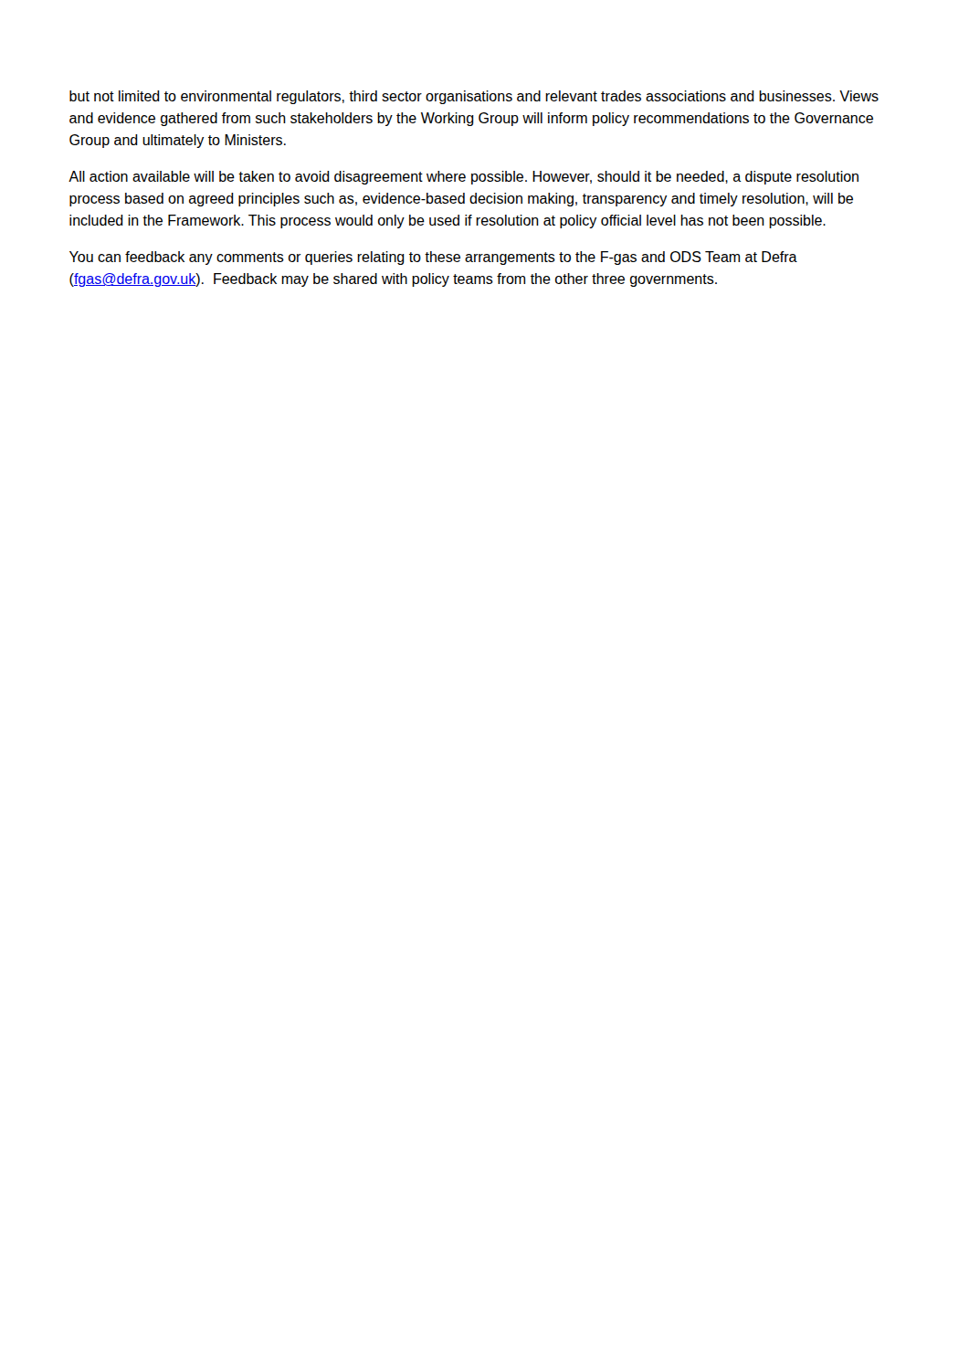but not limited to environmental regulators, third sector organisations and relevant trades associations and businesses. Views and evidence gathered from such stakeholders by the Working Group will inform policy recommendations to the Governance Group and ultimately to Ministers.
All action available will be taken to avoid disagreement where possible. However, should it be needed, a dispute resolution process based on agreed principles such as, evidence-based decision making, transparency and timely resolution, will be included in the Framework. This process would only be used if resolution at policy official level has not been possible.
You can feedback any comments or queries relating to these arrangements to the F-gas and ODS Team at Defra (fgas@defra.gov.uk). Feedback may be shared with policy teams from the other three governments.